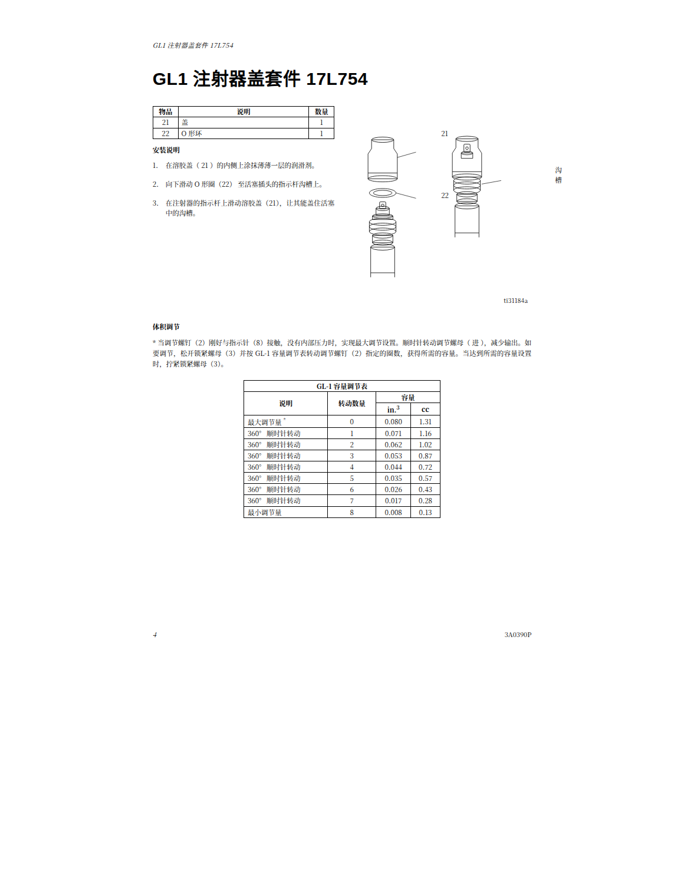GL1 注射器盖套件 17L754
GL1 注射器盖套件 17L754
| 物品 | 说明 | 数量 |
| --- | --- | --- |
| 21 | 盖 | 1 |
| 22 | O 形环 | 1 |
安装说明
在溶胶盖（ 21 ）的内侧上涂抹薄薄一层的润滑剂。
向下滑动 O 形圈（22） 至活塞插头的指示杆沟槽上。
在注射器的指示杆上滑动溶胶盖（21），让其能盖住活塞中的沟槽。
21 22 沟槽 ti31184a
体积调节
* 当调节螺钉（2）刚好与指示针（8）接触，没有内部压力时，实现最大调节设置。顺时针转动调节螺母（ 进 ），减少输出。如要调节，松开锁紧螺母（3）并按 GL-1 容量调节表转动调节螺钉（2）指定的圈数，获得所需的容量。当达到所需的容量设置时，拧紧锁紧螺母（3）。
| GL-1 容量调节表 |
| --- |
| 说明 | 转动数量 | 容量 |
| in. 3 | cc |
| 最大调节量 * | 0 | 0.080 | 1.31 |
| 360° 顺时针转动 | 1 | 0.071 | 1.16 |
| 360° 顺时针转动 | 2 | 0.062 | 1.02 |
| 360° 顺时针转动 | 3 | 0.053 | 0.87 |
| 360° 顺时针转动 | 4 | 0.044 | 0.72 |
| 360° 顺时针转动 | 5 | 0.035 | 0.57 |
| 360° 顺时针转动 | 6 | 0.026 | 0.43 |
| 360° 顺时针转动 | 7 | 0.017 | 0.28 |
| 最小调节量 | 8 | 0.008 | 0.13 |
4 3A0390P